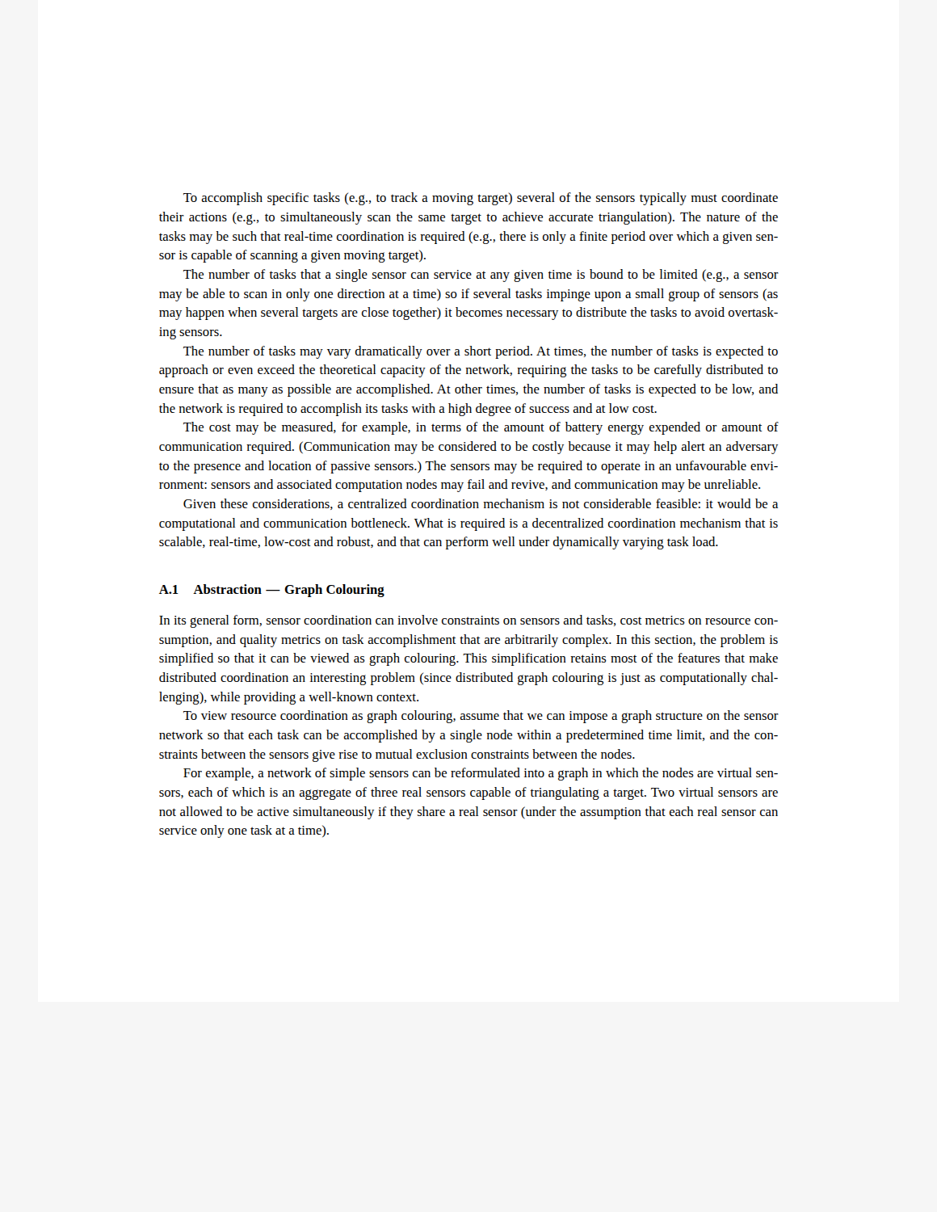To accomplish specific tasks (e.g., to track a moving target) several of the sensors typically must coordinate their actions (e.g., to simultaneously scan the same target to achieve accurate triangulation). The nature of the tasks may be such that real-time coordination is required (e.g., there is only a finite period over which a given sensor is capable of scanning a given moving target).
The number of tasks that a single sensor can service at any given time is bound to be limited (e.g., a sensor may be able to scan in only one direction at a time) so if several tasks impinge upon a small group of sensors (as may happen when several targets are close together) it becomes necessary to distribute the tasks to avoid overtasking sensors.
The number of tasks may vary dramatically over a short period. At times, the number of tasks is expected to approach or even exceed the theoretical capacity of the network, requiring the tasks to be carefully distributed to ensure that as many as possible are accomplished. At other times, the number of tasks is expected to be low, and the network is required to accomplish its tasks with a high degree of success and at low cost.
The cost may be measured, for example, in terms of the amount of battery energy expended or amount of communication required. (Communication may be considered to be costly because it may help alert an adversary to the presence and location of passive sensors.) The sensors may be required to operate in an unfavourable environment: sensors and associated computation nodes may fail and revive, and communication may be unreliable.
Given these considerations, a centralized coordination mechanism is not considerable feasible: it would be a computational and communication bottleneck. What is required is a decentralized coordination mechanism that is scalable, real-time, low-cost and robust, and that can perform well under dynamically varying task load.
A.1 Abstraction—Graph Colouring
In its general form, sensor coordination can involve constraints on sensors and tasks, cost metrics on resource consumption, and quality metrics on task accomplishment that are arbitrarily complex. In this section, the problem is simplified so that it can be viewed as graph colouring. This simplification retains most of the features that make distributed coordination an interesting problem (since distributed graph colouring is just as computationally challenging), while providing a well-known context.
To view resource coordination as graph colouring, assume that we can impose a graph structure on the sensor network so that each task can be accomplished by a single node within a predetermined time limit, and the constraints between the sensors give rise to mutual exclusion constraints between the nodes.
For example, a network of simple sensors can be reformulated into a graph in which the nodes are virtual sensors, each of which is an aggregate of three real sensors capable of triangulating a target. Two virtual sensors are not allowed to be active simultaneously if they share a real sensor (under the assumption that each real sensor can service only one task at a time).